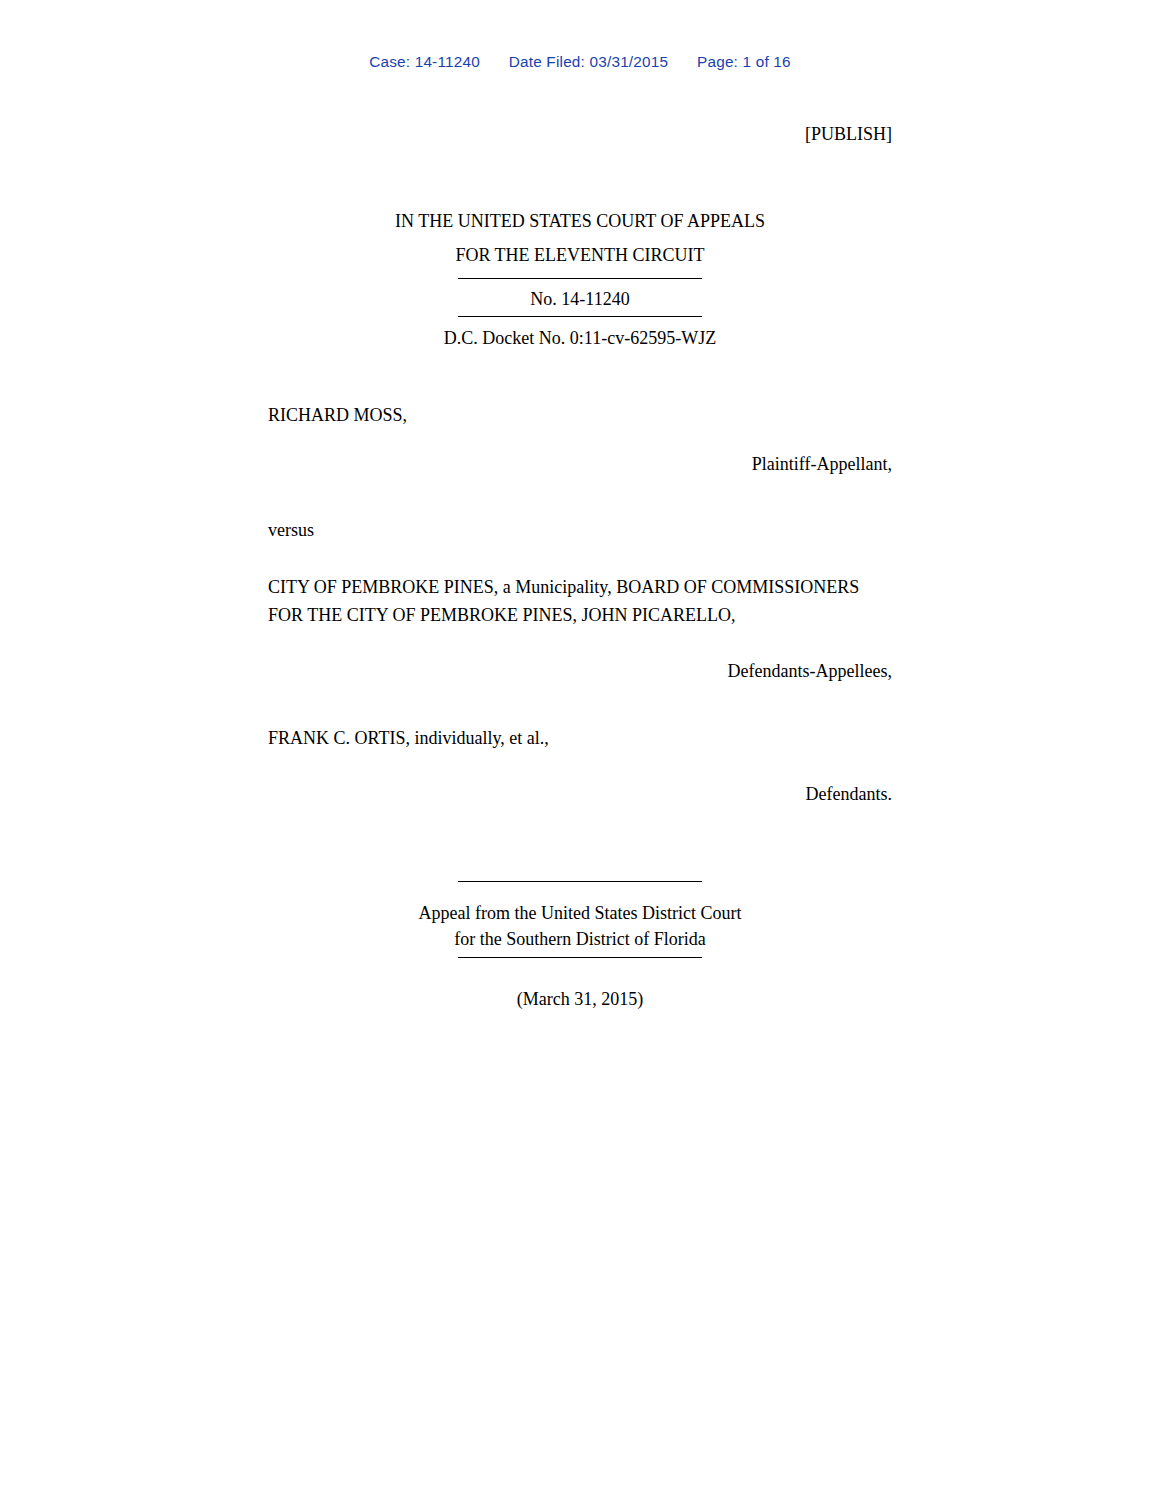Case: 14-11240 Date Filed: 03/31/2015 Page: 1 of 16
[PUBLISH]
IN THE UNITED STATES COURT OF APPEALS
FOR THE ELEVENTH CIRCUIT
No. 14-11240
D.C. Docket No. 0:11-cv-62595-WJZ
RICHARD MOSS,
Plaintiff-Appellant,
versus
CITY OF PEMBROKE PINES, a Municipality, BOARD OF COMMISSIONERS
FOR THE CITY OF PEMBROKE PINES, JOHN PICARELLO,
Defendants-Appellees,
FRANK C. ORTIS, individually, et al.,
Defendants.
Appeal from the United States District Court
for the Southern District of Florida
(March 31, 2015)